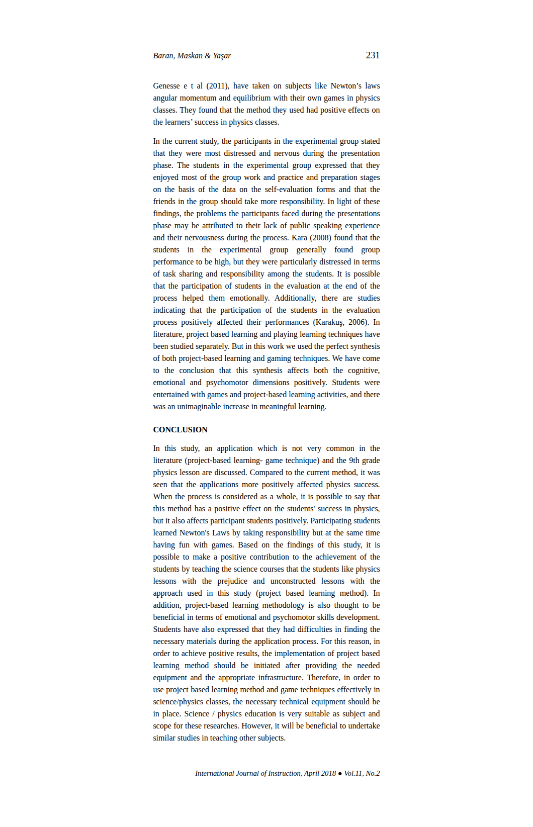Baran, Maskan & Yaşar 231
Genesse e t al (2011), have taken on subjects like Newton’s laws angular momentum and equilibrium with their own games in physics classes. They found that the method they used had positive effects on the learners’ success in physics classes.
In the current study, the participants in the experimental group stated that they were most distressed and nervous during the presentation phase. The students in the experimental group expressed that they enjoyed most of the group work and practice and preparation stages on the basis of the data on the self-evaluation forms and that the friends in the group should take more responsibility. In light of these findings, the problems the participants faced during the presentations phase may be attributed to their lack of public speaking experience and their nervousness during the process. Kara (2008) found that the students in the experimental group generally found group performance to be high, but they were particularly distressed in terms of task sharing and responsibility among the students. It is possible that the participation of students in the evaluation at the end of the process helped them emotionally. Additionally, there are studies indicating that the participation of the students in the evaluation process positively affected their performances (Karakuş, 2006). In literature, project based learning and playing learning techniques have been studied separately. But in this work we used the perfect synthesis of both project-based learning and gaming techniques. We have come to the conclusion that this synthesis affects both the cognitive, emotional and psychomotor dimensions positively. Students were entertained with games and project-based learning activities, and there was an unimaginable increase in meaningful learning.
Conclusion
In this study, an application which is not very common in the literature (project-based learning- game technique) and the 9th grade physics lesson are discussed. Compared to the current method, it was seen that the applications more positively affected physics success. When the process is considered as a whole, it is possible to say that this method has a positive effect on the students' success in physics, but it also affects participant students positively. Participating students learned Newton's Laws by taking responsibility but at the same time having fun with games. Based on the findings of this study, it is possible to make a positive contribution to the achievement of the students by teaching the science courses that the students like physics lessons with the prejudice and unconstructed lessons with the approach used in this study (project based learning method). In addition, project-based learning methodology is also thought to be beneficial in terms of emotional and psychomotor skills development. Students have also expressed that they had difficulties in finding the necessary materials during the application process. For this reason, in order to achieve positive results, the implementation of project based learning method should be initiated after providing the needed equipment and the appropriate infrastructure. Therefore, in order to use project based learning method and game techniques effectively in science/physics classes, the necessary technical equipment should be in place. Science / physics education is very suitable as subject and scope for these researches. However, it will be beneficial to undertake similar studies in teaching other subjects.
International Journal of Instruction, April 2018 ● Vol.11, No.2